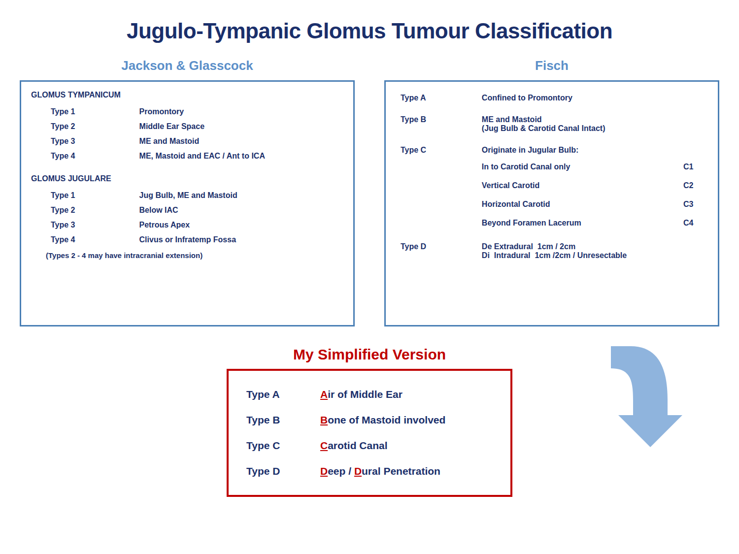Jugulo-Tympanic Glomus Tumour Classification
Jackson & Glasscock
GLOMUS TYMPANICUM
| Type 1 | Promontory |
| Type 2 | Middle Ear Space |
| Type 3 | ME and Mastoid |
| Type 4 | ME, Mastoid and EAC / Ant to ICA |
GLOMUS JUGULARE
| Type 1 | Jug Bulb, ME and Mastoid |
| Type 2 | Below IAC |
| Type 3 | Petrous Apex |
| Type 4 | Clivus or Infratemp Fossa |
(Types 2 - 4 may have intracranial extension)
Fisch
| Type A | Confined to Promontory | |
| Type B | ME and Mastoid (Jug Bulb & Carotid Canal Intact) | |
| Type C | Originate in Jugular Bulb: | |
| | In to Carotid Canal only | C1 |
| | Vertical Carotid | C2 |
| | Horizontal Carotid | C3 |
| | Beyond Foramen Lacerum | C4 |
| Type D | De Extradural 1cm / 2cm Di Intradural 1cm /2cm / Unresectable |
My Simplified Version
| Type A | A ir of Middle Ear |
| Type B | B one of Mastoid involved |
| Type C | C arotid Canal |
| Type D | D eep / D ural Penetration |